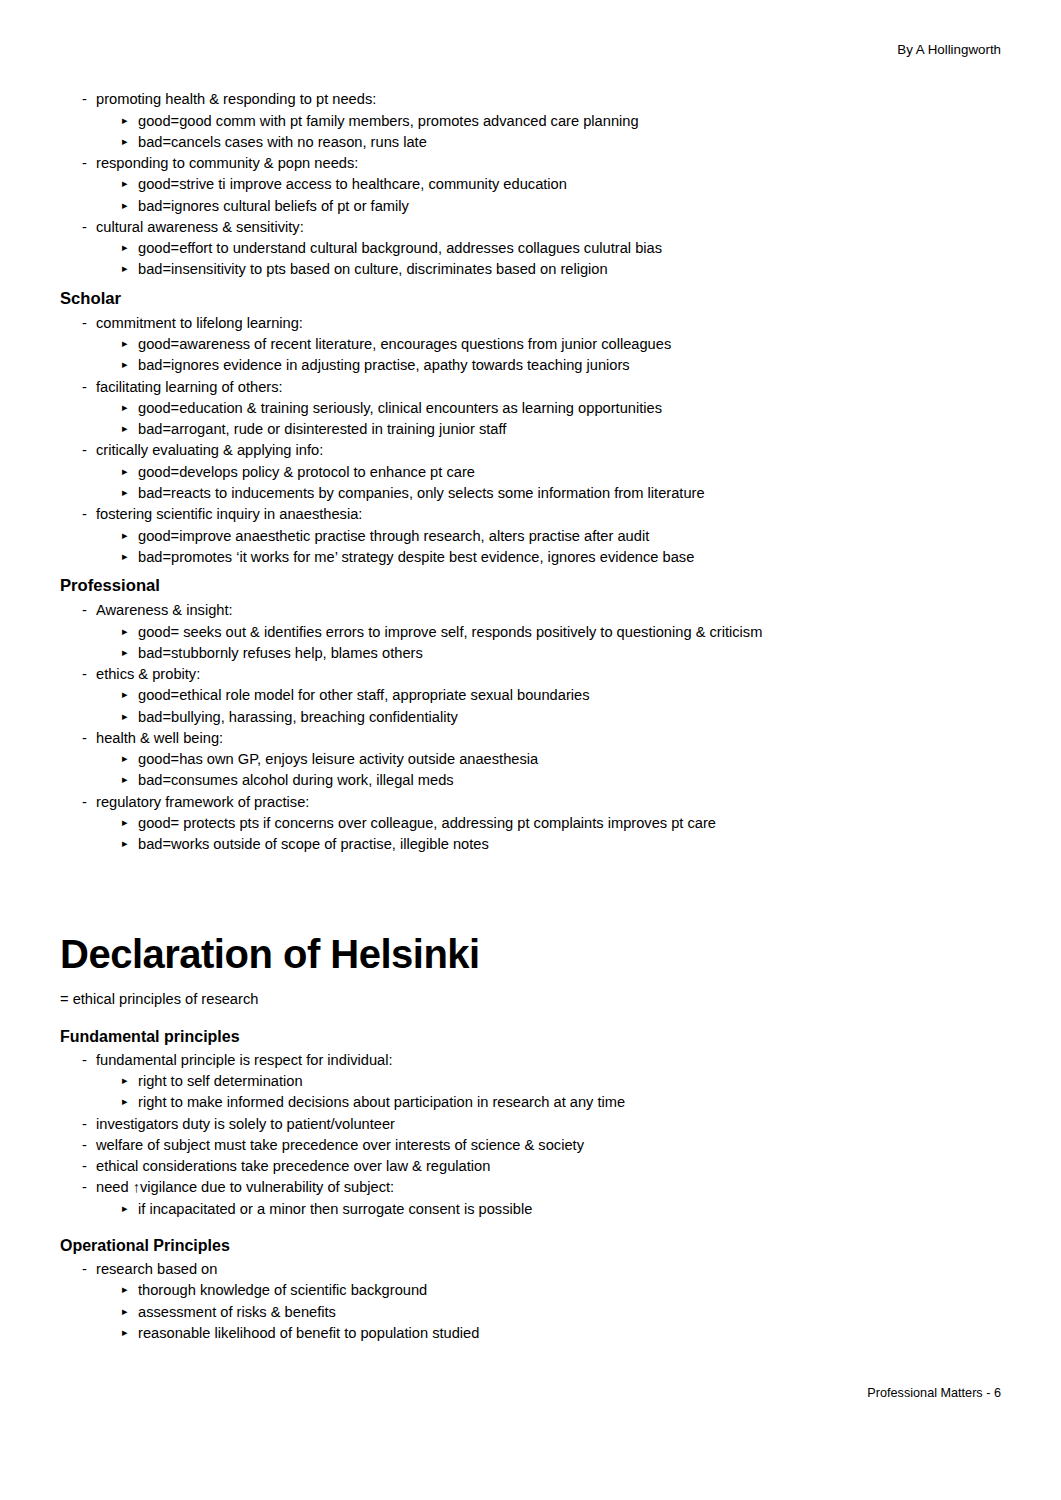By A Hollingworth
promoting health & responding to pt needs:
good=good comm with pt family members, promotes advanced care planning
bad=cancels cases with no reason, runs late
responding to community & popn needs:
good=strive ti improve access to healthcare, community education
bad=ignores cultural beliefs of pt or family
cultural awareness & sensitivity:
good=effort to understand cultural background, addresses collagues culutral bias
bad=insensitivity to pts based on culture, discriminates based on religion
Scholar
commitment to lifelong learning:
good=awareness of recent literature, encourages questions from junior colleagues
bad=ignores evidence in adjusting practise, apathy towards teaching juniors
facilitating learning of others:
good=education & training seriously, clinical encounters as learning opportunities
bad=arrogant, rude or disinterested in training junior staff
critically evaluating & applying info:
good=develops policy & protocol to enhance pt care
bad=reacts to inducements by companies, only selects some information from literature
fostering scientific inquiry in anaesthesia:
good=improve anaesthetic practise through research, alters practise after audit
bad=promotes ‘it works for me’ strategy despite best evidence, ignores evidence base
Professional
Awareness & insight:
good= seeks out & identifies errors to improve self, responds positively to questioning & criticism
bad=stubbornly refuses help, blames others
ethics & probity:
good=ethical role model for other staff, appropriate sexual boundaries
bad=bullying, harassing, breaching confidentiality
health & well being:
good=has own GP, enjoys leisure activity outside anaesthesia
bad=consumes alcohol during work, illegal meds
regulatory framework of practise:
good= protects pts if concerns over colleague, addressing pt complaints improves pt care
bad=works outside of scope of practise, illegible notes
Declaration of Helsinki
= ethical principles of research
Fundamental principles
fundamental principle is respect for individual:
right to self determination
right to make informed decisions about participation in research at any time
investigators duty is solely to patient/volunteer
welfare of subject must take precedence over interests of science & society
ethical considerations take precedence over law & regulation
need ↑vigilance due to vulnerability of subject:
if incapacitated or a minor then surrogate consent is possible
Operational Principles
research based on
thorough knowledge of scientific background
assessment of risks & benefits
reasonable likelihood of benefit to population studied
Professional Matters - 6